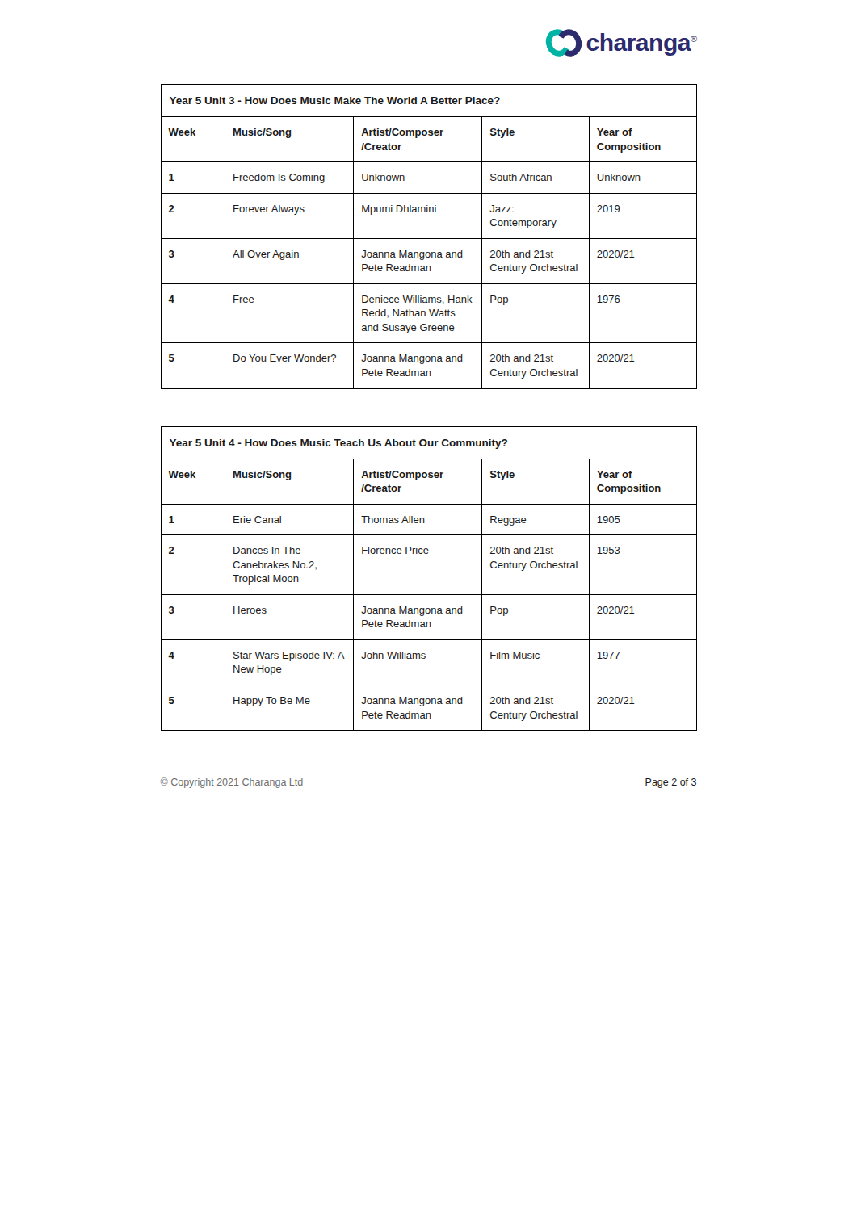charanga®
Year 5 Unit 3 - How Does Music Make The World A Better Place?
| Week | Music/Song | Artist/Composer /Creator | Style | Year of Composition |
| --- | --- | --- | --- | --- |
| 1 | Freedom Is Coming | Unknown | South African | Unknown |
| 2 | Forever Always | Mpumi Dhlamini | Jazz: Contemporary | 2019 |
| 3 | All Over Again | Joanna Mangona and Pete Readman | 20th and 21st Century Orchestral | 2020/21 |
| 4 | Free | Deniece Williams, Hank Redd, Nathan Watts and Susaye Greene | Pop | 1976 |
| 5 | Do You Ever Wonder? | Joanna Mangona and Pete Readman | 20th and 21st Century Orchestral | 2020/21 |
Year 5 Unit 4 - How Does Music Teach Us About Our Community?
| Week | Music/Song | Artist/Composer /Creator | Style | Year of Composition |
| --- | --- | --- | --- | --- |
| 1 | Erie Canal | Thomas Allen | Reggae | 1905 |
| 2 | Dances In The Canebrakes No.2, Tropical Moon | Florence Price | 20th and 21st Century Orchestral | 1953 |
| 3 | Heroes | Joanna Mangona and Pete Readman | Pop | 2020/21 |
| 4 | Star Wars Episode IV: A New Hope | John Williams | Film Music | 1977 |
| 5 | Happy To Be Me | Joanna Mangona and Pete Readman | 20th and 21st Century Orchestral | 2020/21 |
© Copyright 2021 Charanga Ltd Page 2 of 3